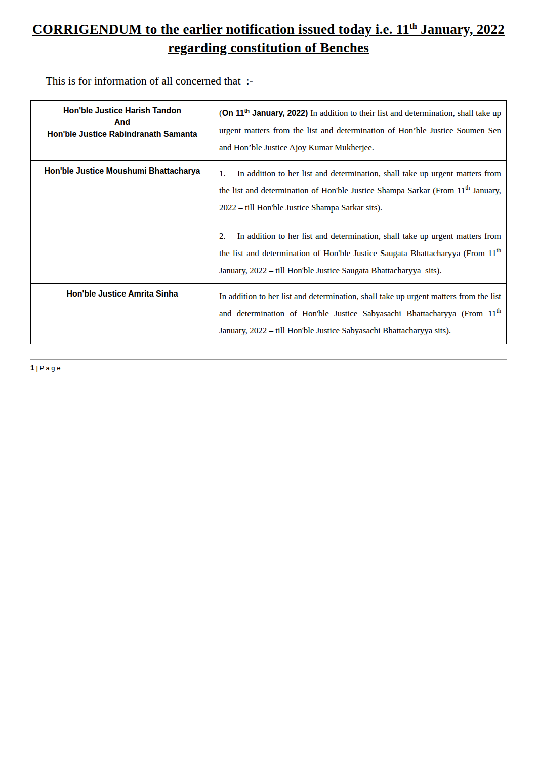CORRIGENDUM to the earlier notification issued today i.e. 11th January, 2022 regarding constitution of Benches
This is for information of all concerned that :-
| Hon'ble Justice Harish Tandon And Hon'ble Justice Rabindranath Samanta | ( On 11 th January, 2022) In addition to their list and determination, shall take up urgent matters from the list and determination of Hon’ble Justice Soumen Sen and Hon’ble Justice Ajoy Kumar Mukherjee. |
| Hon'ble Justice Moushumi Bhattacharya | 1. In addition to her list and determination, shall take up urgent matters from the list and determination of Hon'ble Justice Shampa Sarkar (From 11 th January, 2022 – till Hon'ble Justice Shampa Sarkar sits). 2. In addition to her list and determination, shall take up urgent matters from the list and determination of Hon'ble Justice Saugata Bhattacharyya (From 11 th January, 2022 – till Hon'ble Justice Saugata Bhattacharyya sits). |
| Hon'ble Justice Amrita Sinha | In addition to her list and determination, shall take up urgent matters from the list and determination of Hon'ble Justice Sabyasachi Bhattacharyya (From 11 th January, 2022 – till Hon'ble Justice Sabyasachi Bhattacharyya sits). |
1 | P a g e